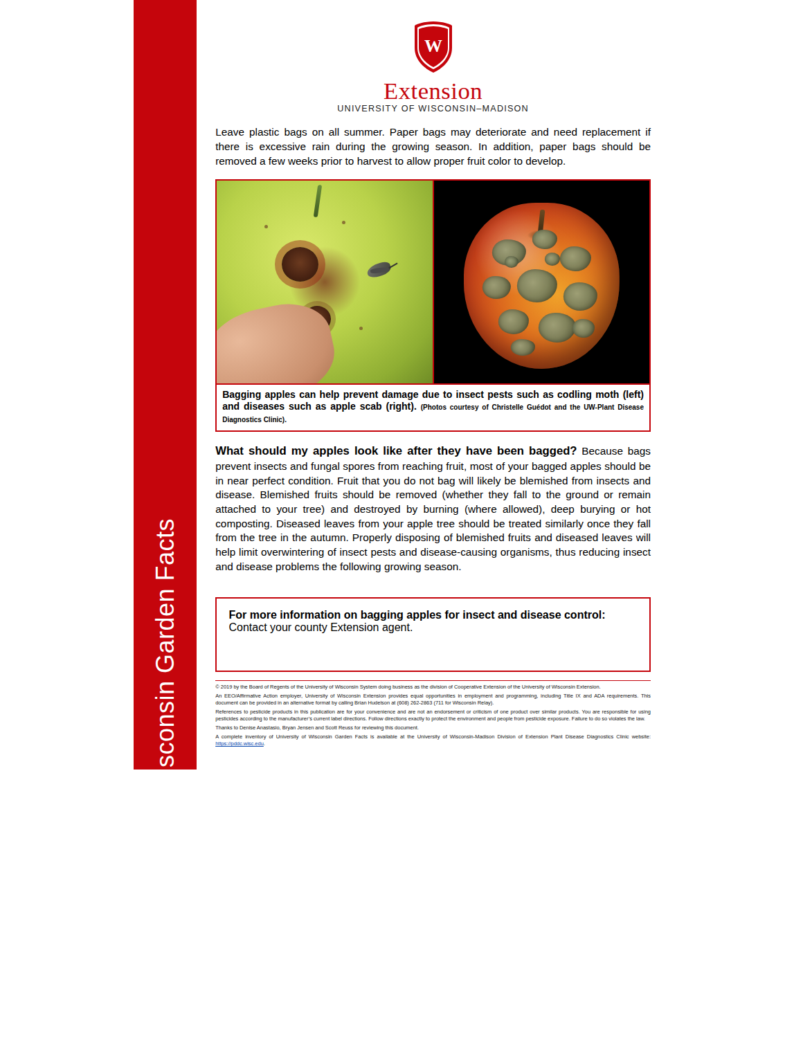University of Wisconsin Garden Facts
W
Extension
UNIVERSITY OF WISCONSIN–MADISON
Leave plastic bags on all summer. Paper bags may deteriorate and need replacement if there is excessive rain during the growing season. In addition, paper bags should be removed a few weeks prior to harvest to allow proper fruit color to develop.
Bagging apples can help prevent damage due to insect pests such as codling moth (left) and diseases such as apple scab (right). (Photos courtesy of Christelle Guédot and the UW-Plant Disease Diagnostics Clinic).
What should my apples look like after they have been bagged? Because bags prevent insects and fungal spores from reaching fruit, most of your bagged apples should be in near perfect condition. Fruit that you do not bag will likely be blemished from insects and disease. Blemished fruits should be removed (whether they fall to the ground or remain attached to your tree) and destroyed by burning (where allowed), deep burying or hot composting. Diseased leaves from your apple tree should be treated similarly once they fall from the tree in the autumn. Properly disposing of blemished fruits and diseased leaves will help limit overwintering of insect pests and disease-causing organisms, thus reducing insect and disease problems the following growing season.
For more information on bagging apples for insect and disease control: Contact your county Extension agent.
© 2019 by the Board of Regents of the University of Wisconsin System doing business as the division of Cooperative Extension of the University of Wisconsin Extension.
An EEO/Affirmative Action employer, University of Wisconsin Extension provides equal opportunities in employment and programming, including Title IX and ADA requirements. This document can be provided in an alternative format by calling Brian Hudelson at (608) 262-2863 (711 for Wisconsin Relay).
References to pesticide products in this publication are for your convenience and are not an endorsement or criticism of one product over similar products. You are responsible for using pesticides according to the manufacturer’s current label directions. Follow directions exactly to protect the environment and people from pesticide exposure. Failure to do so violates the law.
Thanks to Denise Anastasio, Bryan Jensen and Scott Reuss for reviewing this document.
A complete inventory of University of Wisconsin Garden Facts is available at the University of Wisconsin-Madison Division of Extension Plant Disease Diagnostics Clinic website: https://pddc.wisc.edu.